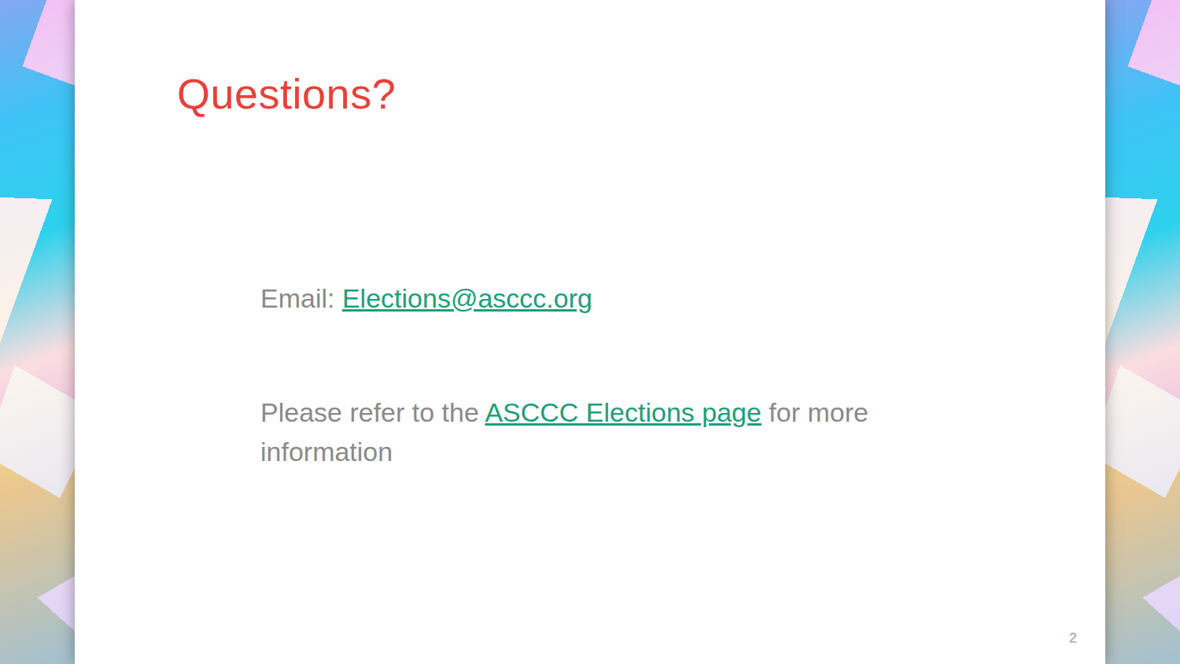Questions?
Email: Elections@asccc.org
Please refer to the ASCCC Elections page for more information
2